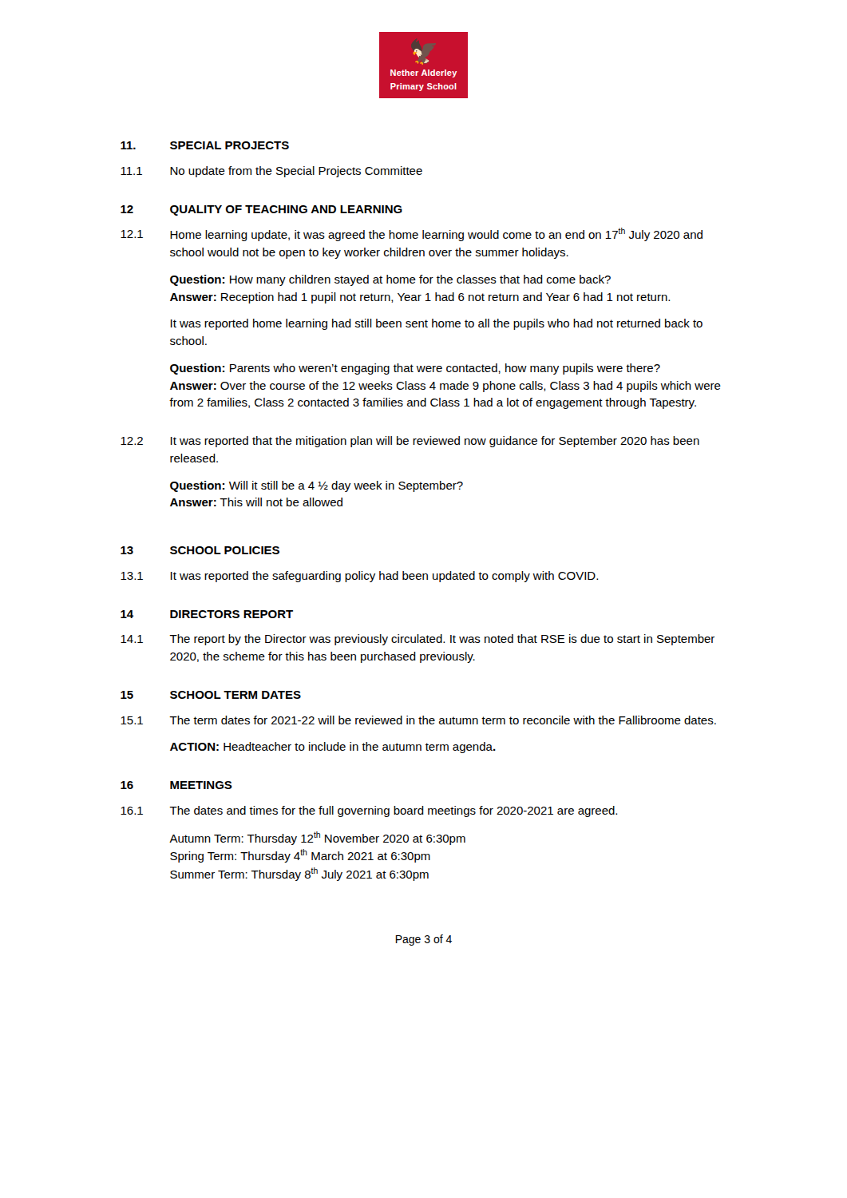🦅 Nether Alderley
Primary School
11.
Special Projects
11.1
No update from the Special Projects Committee
12
Quality of Teaching and Learning
12.1
Home learning update, it was agreed the home learning would come to an end on 17th July 2020 and school would not be open to key worker children over the summer holidays.
Question: How many children stayed at home for the classes that had come back?
Answer: Reception had 1 pupil not return, Year 1 had 6 not return and Year 6 had 1 not return.
It was reported home learning had still been sent home to all the pupils who had not returned back to school.
Question: Parents who weren’t engaging that were contacted, how many pupils were there?
Answer: Over the course of the 12 weeks Class 4 made 9 phone calls, Class 3 had 4 pupils which were from 2 families, Class 2 contacted 3 families and Class 1 had a lot of engagement through Tapestry.
12.2
It was reported that the mitigation plan will be reviewed now guidance for September 2020 has been released.
Question: Will it still be a 4 ½ day week in September?
Answer: This will not be allowed
13
School Policies
13.1
It was reported the safeguarding policy had been updated to comply with COVID.
14
Directors Report
14.1
The report by the Director was previously circulated. It was noted that RSE is due to start in September 2020, the scheme for this has been purchased previously.
15
School Term Dates
15.1
The term dates for 2021-22 will be reviewed in the autumn term to reconcile with the Fallibroome dates.
ACTION: Headteacher to include in the autumn term agenda.
16
Meetings
16.1
The dates and times for the full governing board meetings for 2020-2021 are agreed.
Autumn Term: Thursday 12th November 2020 at 6:30pm
Spring Term: Thursday 4th March 2021 at 6:30pm
Summer Term: Thursday 8th July 2021 at 6:30pm
Page 3 of 4